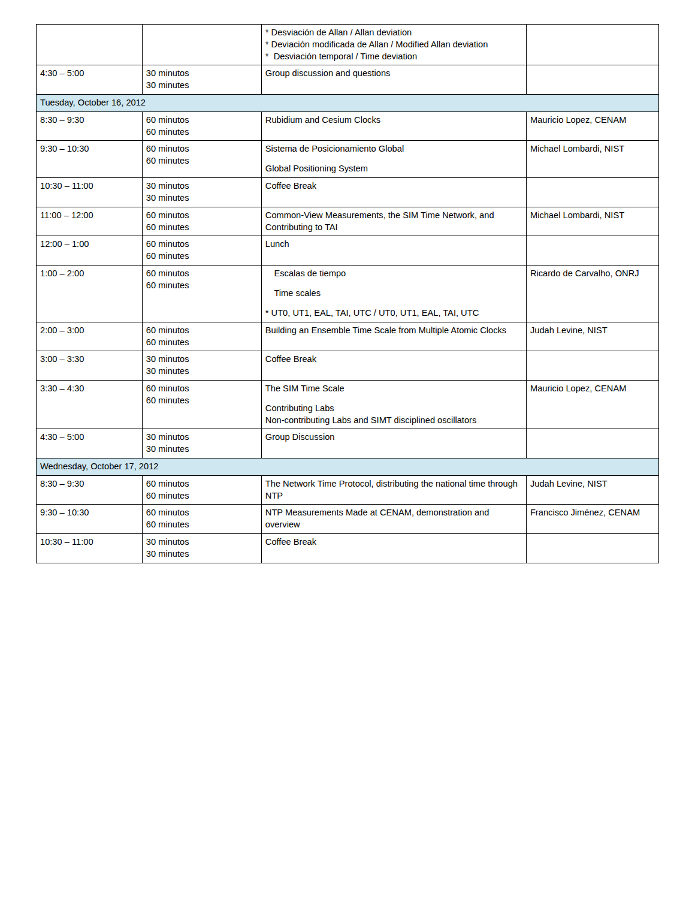| | | * Desviación de Allan / Allan deviation * Deviación modificada de Allan / Modified Allan deviation * Desviación temporal / Time deviation | |
| 4:30 – 5:00 | 30 minutos 30 minutes | Group discussion and questions | |
| Tuesday, October 16, 2012 |
| 8:30 – 9:30 | 60 minutos 60 minutes | Rubidium and Cesium Clocks | Mauricio Lopez, CENAM |
| 9:30 – 10:30 | 60 minutos 60 minutes | Sistema de Posicionamiento Global Global Positioning System | Michael Lombardi, NIST |
| 10:30 – 11:00 | 30 minutos 30 minutes | Coffee Break | |
| 11:00 – 12:00 | 60 minutos 60 minutes | Common-View Measurements, the SIM Time Network, and Contributing to TAI | Michael Lombardi, NIST |
| 12:00 – 1:00 | 60 minutos 60 minutes | Lunch | |
| 1:00 – 2:00 | 60 minutos 60 minutes | Escalas de tiempo Time scales * UT0, UT1, EAL, TAI, UTC / UT0, UT1, EAL, TAI, UTC | Ricardo de Carvalho, ONRJ |
| 2:00 – 3:00 | 60 minutos 60 minutes | Building an Ensemble Time Scale from Multiple Atomic Clocks | Judah Levine, NIST |
| 3:00 – 3:30 | 30 minutos 30 minutes | Coffee Break | |
| 3:30 – 4:30 | 60 minutos 60 minutes | The SIM Time Scale Contributing Labs Non-contributing Labs and SIMT disciplined oscillators | Mauricio Lopez, CENAM |
| 4:30 – 5:00 | 30 minutos 30 minutes | Group Discussion | |
| Wednesday, October 17, 2012 |
| 8:30 – 9:30 | 60 minutos 60 minutes | The Network Time Protocol, distributing the national time through NTP | Judah Levine, NIST |
| 9:30 – 10:30 | 60 minutos 60 minutes | NTP Measurements Made at CENAM, demonstration and overview | Francisco Jiménez, CENAM |
| 10:30 – 11:00 | 30 minutos 30 minutes | Coffee Break | |